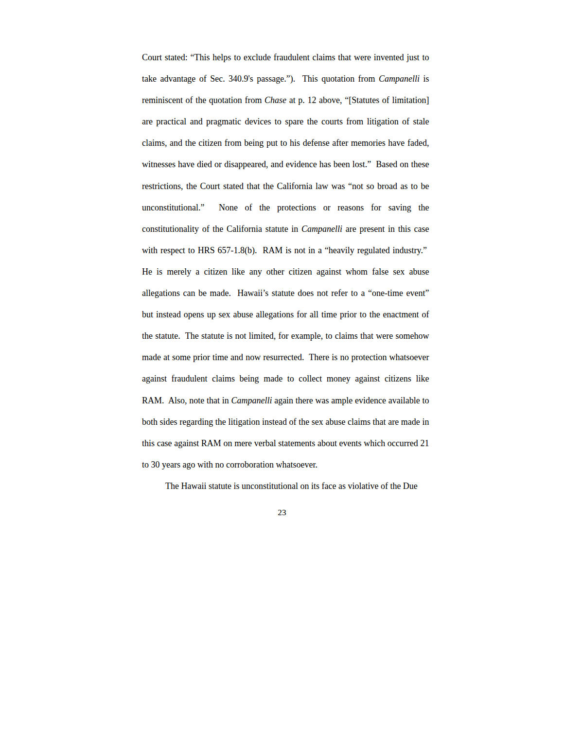Court stated: “This helps to exclude fraudulent claims that were invented just to take advantage of Sec. 340.9's passage.”). This quotation from Campanelli is reminiscent of the quotation from Chase at p. 12 above, “[Statutes of limitation] are practical and pragmatic devices to spare the courts from litigation of stale claims, and the citizen from being put to his defense after memories have faded, witnesses have died or disappeared, and evidence has been lost.” Based on these restrictions, the Court stated that the California law was “not so broad as to be unconstitutional.” None of the protections or reasons for saving the constitutionality of the California statute in Campanelli are present in this case with respect to HRS 657-1.8(b). RAM is not in a “heavily regulated industry.” He is merely a citizen like any other citizen against whom false sex abuse allegations can be made. Hawaii’s statute does not refer to a “one-time event” but instead opens up sex abuse allegations for all time prior to the enactment of the statute. The statute is not limited, for example, to claims that were somehow made at some prior time and now resurrected. There is no protection whatsoever against fraudulent claims being made to collect money against citizens like RAM. Also, note that in Campanelli again there was ample evidence available to both sides regarding the litigation instead of the sex abuse claims that are made in this case against RAM on mere verbal statements about events which occurred 21 to 30 years ago with no corroboration whatsoever.
The Hawaii statute is unconstitutional on its face as violative of the Due
23